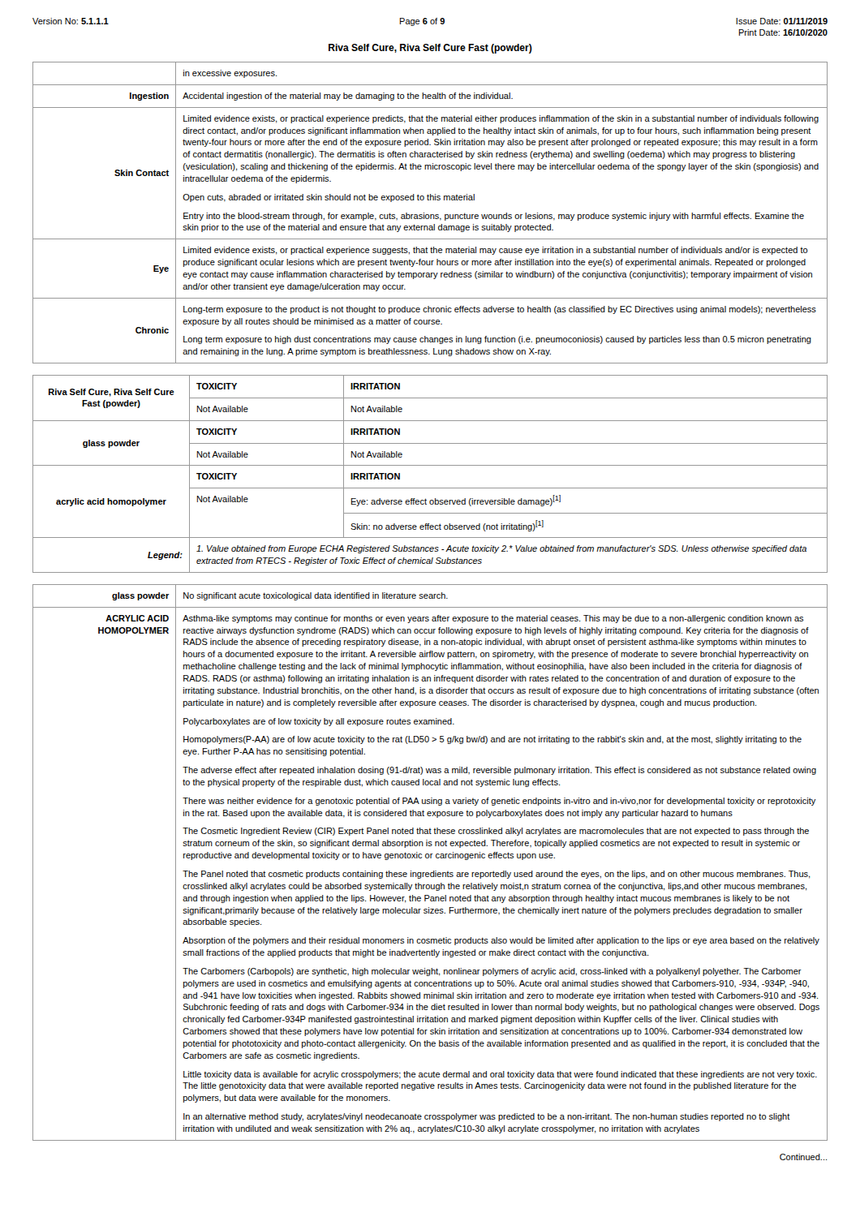Version No: 5.1.1.1
Page 6 of 9
Issue Date: 01/11/2019
Print Date: 16/10/2020
Riva Self Cure, Riva Self Cure Fast (powder)
| | in excessive exposures. |
| Ingestion | Accidental ingestion of the material may be damaging to the health of the individual. |
| Skin Contact | Limited evidence exists, or practical experience predicts, that the material either produces inflammation of the skin in a substantial number of individuals following direct contact, and/or produces significant inflammation when applied to the healthy intact skin of animals, for up to four hours, such inflammation being present twenty-four hours or more after the end of the exposure period. Skin irritation may also be present after prolonged or repeated exposure; this may result in a form of contact dermatitis (nonallergic). The dermatitis is often characterised by skin redness (erythema) and swelling (oedema) which may progress to blistering (vesiculation), scaling and thickening of the epidermis. At the microscopic level there may be intercellular oedema of the spongy layer of the skin (spongiosis) and intracellular oedema of the epidermis. Open cuts, abraded or irritated skin should not be exposed to this material Entry into the blood-stream through, for example, cuts, abrasions, puncture wounds or lesions, may produce systemic injury with harmful effects. Examine the skin prior to the use of the material and ensure that any external damage is suitably protected. |
| Eye | Limited evidence exists, or practical experience suggests, that the material may cause eye irritation in a substantial number of individuals and/or is expected to produce significant ocular lesions which are present twenty-four hours or more after instillation into the eye(s) of experimental animals. Repeated or prolonged eye contact may cause inflammation characterised by temporary redness (similar to windburn) of the conjunctiva (conjunctivitis); temporary impairment of vision and/or other transient eye damage/ulceration may occur. |
| Chronic | Long-term exposure to the product is not thought to produce chronic effects adverse to health (as classified by EC Directives using animal models); nevertheless exposure by all routes should be minimised as a matter of course. Long term exposure to high dust concentrations may cause changes in lung function (i.e. pneumoconiosis) caused by particles less than 0.5 micron penetrating and remaining in the lung. A prime symptom is breathlessness. Lung shadows show on X-ray. |
| Riva Self Cure, Riva Self Cure Fast (powder) | TOXICITY | IRRITATION |
| Not Available | Not Available |
| glass powder | TOXICITY | IRRITATION |
| Not Available | Not Available |
| acrylic acid homopolymer | TOXICITY | IRRITATION |
| Not Available | Eye: adverse effect observed (irreversible damage) [1] |
| Skin: no adverse effect observed (not irritating) [1] |
| Legend: | 1. Value obtained from Europe ECHA Registered Substances - Acute toxicity 2.* Value obtained from manufacturer's SDS. Unless otherwise specified data extracted from RTECS - Register of Toxic Effect of chemical Substances |
| glass powder | No significant acute toxicological data identified in literature search. |
| ACRYLIC ACID HOMOPOLYMER | Asthma-like symptoms may continue for months or even years after exposure to the material ceases. This may be due to a non-allergenic condition known as reactive airways dysfunction syndrome (RADS) which can occur following exposure to high levels of highly irritating compound. Key criteria for the diagnosis of RADS include the absence of preceding respiratory disease, in a non-atopic individual, with abrupt onset of persistent asthma-like symptoms within minutes to hours of a documented exposure to the irritant. A reversible airflow pattern, on spirometry, with the presence of moderate to severe bronchial hyperreactivity on methacholine challenge testing and the lack of minimal lymphocytic inflammation, without eosinophilia, have also been included in the criteria for diagnosis of RADS. RADS (or asthma) following an irritating inhalation is an infrequent disorder with rates related to the concentration of and duration of exposure to the irritating substance. Industrial bronchitis, on the other hand, is a disorder that occurs as result of exposure due to high concentrations of irritating substance (often particulate in nature) and is completely reversible after exposure ceases. The disorder is characterised by dyspnea, cough and mucus production. Polycarboxylates are of low toxicity by all exposure routes examined. Homopolymers(P-AA) are of low acute toxicity to the rat (LD50 > 5 g/kg bw/d) and are not irritating to the rabbit's skin and, at the most, slightly irritating to the eye. Further P-AA has no sensitising potential. The adverse effect after repeated inhalation dosing (91-d/rat) was a mild, reversible pulmonary irritation. This effect is considered as not substance related owing to the physical property of the respirable dust, which caused local and not systemic lung effects. There was neither evidence for a genotoxic potential of PAA using a variety of genetic endpoints in-vitro and in-vivo,nor for developmental toxicity or reprotoxicity in the rat. Based upon the available data, it is considered that exposure to polycarboxylates does not imply any particular hazard to humans The Cosmetic Ingredient Review (CIR) Expert Panel noted that these crosslinked alkyl acrylates are macromolecules that are not expected to pass through the stratum corneum of the skin, so significant dermal absorption is not expected. Therefore, topically applied cosmetics are not expected to result in systemic or reproductive and developmental toxicity or to have genotoxic or carcinogenic effects upon use. The Panel noted that cosmetic products containing these ingredients are reportedly used around the eyes, on the lips, and on other mucous membranes. Thus, crosslinked alkyl acrylates could be absorbed systemically through the relatively moist,n stratum cornea of the conjunctiva, lips,and other mucous membranes, and through ingestion when applied to the lips. However, the Panel noted that any absorption through healthy intact mucous membranes is likely to be not significant,primarily because of the relatively large molecular sizes. Furthermore, the chemically inert nature of the polymers precludes degradation to smaller absorbable species. Absorption of the polymers and their residual monomers in cosmetic products also would be limited after application to the lips or eye area based on the relatively small fractions of the applied products that might be inadvertently ingested or make direct contact with the conjunctiva. The Carbomers (Carbopols) are synthetic, high molecular weight, nonlinear polymers of acrylic acid, cross-linked with a polyalkenyl polyether. The Carbomer polymers are used in cosmetics and emulsifying agents at concentrations up to 50%. Acute oral animal studies showed that Carbomers-910, -934, -934P, -940, and -941 have low toxicities when ingested. Rabbits showed minimal skin irritation and zero to moderate eye irritation when tested with Carbomers-910 and -934. Subchronic feeding of rats and dogs with Carbomer-934 in the diet resulted in lower than normal body weights, but no pathological changes were observed. Dogs chronically fed Carbomer-934P manifested gastrointestinal irritation and marked pigment deposition within Kupffer cells of the liver. Clinical studies with Carbomers showed that these polymers have low potential for skin irritation and sensitization at concentrations up to 100%. Carbomer-934 demonstrated low potential for phototoxicity and photo-contact allergenicity. On the basis of the available information presented and as qualified in the report, it is concluded that the Carbomers are safe as cosmetic ingredients. Little toxicity data is available for acrylic crosspolymers; the acute dermal and oral toxicity data that were found indicated that these ingredients are not very toxic. The little genotoxicity data that were available reported negative results in Ames tests. Carcinogenicity data were not found in the published literature for the polymers, but data were available for the monomers. In an alternative method study, acrylates/vinyl neodecanoate crosspolymer was predicted to be a non-irritant. The non-human studies reported no to slight irritation with undiluted and weak sensitization with 2% aq., acrylates/C10-30 alkyl acrylate crosspolymer, no irritation with acrylates |
Continued...